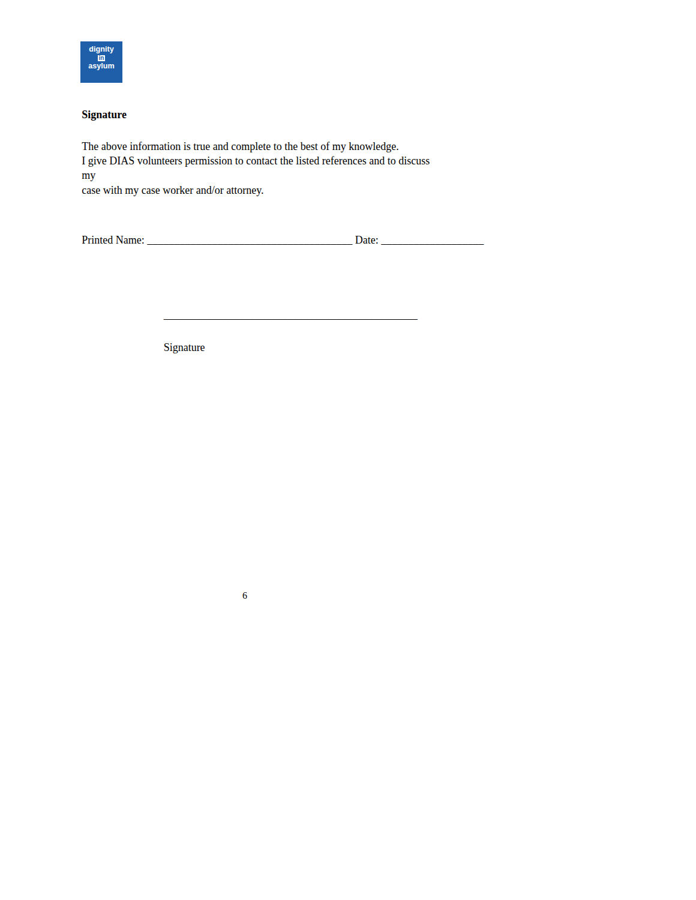dignity
in
asylum
Signature
The above information is true and complete to the best of my knowledge.
I give DIAS volunteers permission to contact the listed references and to discuss my
case with my case worker and/or attorney.
Printed Name: ______________________________________ Date: ___________________
_______________________________________________
Signature
6